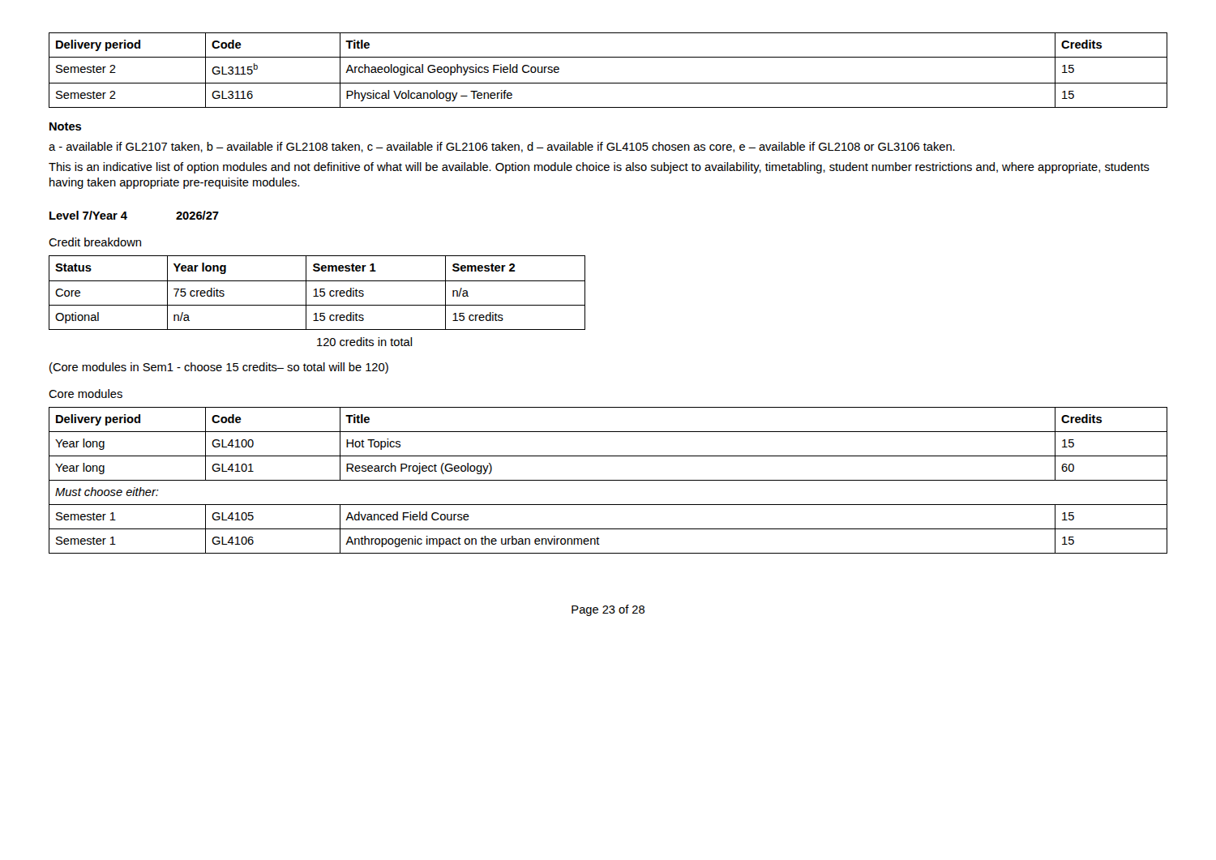| Delivery period | Code | Title | Credits |
| --- | --- | --- | --- |
| Semester 2 | GL3115 b | Archaeological Geophysics Field Course | 15 |
| Semester 2 | GL3116 | Physical Volcanology – Tenerife | 15 |
Notes
a - available if GL2107 taken, b – available if GL2108 taken, c – available if GL2106 taken, d – available if GL4105 chosen as core, e – available if GL2108 or GL3106 taken.
This is an indicative list of option modules and not definitive of what will be available. Option module choice is also subject to availability, timetabling, student number restrictions and, where appropriate, students having taken appropriate pre-requisite modules.
Level 7/Year 42026/27
Credit breakdown
| Status | Year long | Semester 1 | Semester 2 |
| --- | --- | --- | --- |
| Core | 75 credits | 15 credits | n/a |
| Optional | n/a | 15 credits | 15 credits |
120 credits in total
(Core modules in Sem1 - choose 15 credits– so total will be 120)
Core modules
| Delivery period | Code | Title | Credits |
| --- | --- | --- | --- |
| Year long | GL4100 | Hot Topics | 15 |
| Year long | GL4101 | Research Project (Geology) | 60 |
| Must choose either: |
| Semester 1 | GL4105 | Advanced Field Course | 15 |
| Semester 1 | GL4106 | Anthropogenic impact on the urban environment | 15 |
Page 23 of 28